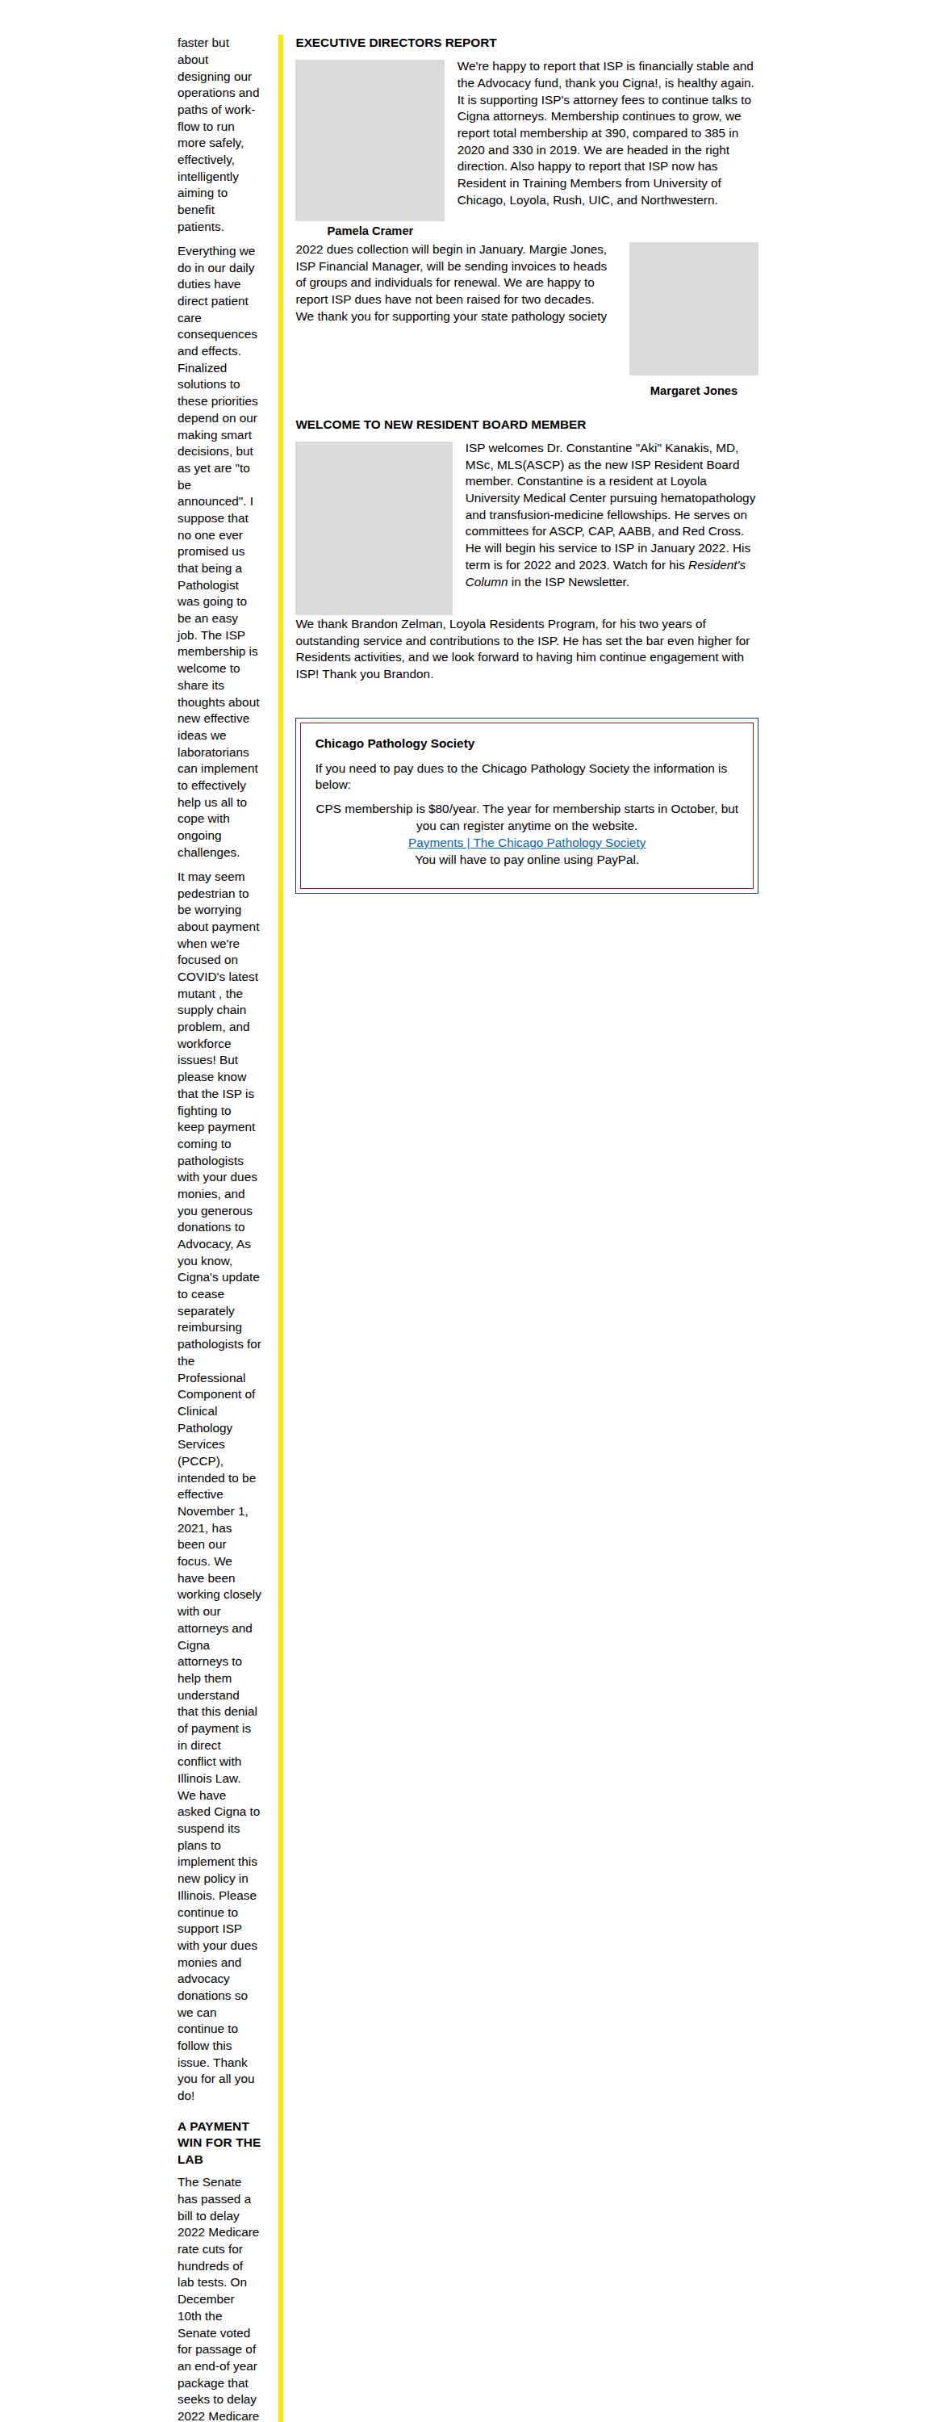faster but about designing our operations and paths of work-flow to run more safely, effectively, intelligently aiming to benefit patients.
Everything we do in our daily duties have direct patient care consequences and effects. Finalized solutions to these priorities depend on our making smart decisions, but as yet are "to be announced". I suppose that no one ever promised us that being a Pathologist was going to be an easy job. The ISP membership is welcome to share its thoughts about new effective ideas we laboratorians can implement to effectively help us all to cope with ongoing challenges.
It may seem pedestrian to be worrying about payment when we're focused on COVID's latest mutant , the supply chain problem, and workforce issues! But please know that the ISP is fighting to keep payment coming to pathologists with your dues monies, and you generous donations to Advocacy, As you know, Cigna's update to cease separately reimbursing pathologists for the Professional Component of Clinical Pathology Services (PCCP), intended to be effective November 1, 2021, has been our focus. We have been working closely with our attorneys and Cigna attorneys to help them understand that this denial of payment is in direct conflict with Illinois Law. We have asked Cigna to suspend its plans to implement this new policy in Illinois. Please continue to support ISP with your dues monies and advocacy donations so we can continue to follow this issue. Thank you for all you do!
A PAYMENT WIN FOR THE LAB
The Senate has passed a bill to delay 2022 Medicare rate cuts for hundreds of lab tests. On December 10th the Senate voted for passage of an end-of year package that seeks to delay 2022 Medicare rate cuts of 15% for nearly 600 clinical laboratory tests slated to kick in January 2022. The passage of the Protecting Medicare and American Farmers from Sequester Cuts Act provides a one-year delay to cuts for many of the most commonly ordered lab tests used to diagnose chronic diseases such as heart disease, diabetes and cancer. American Clinical Laboratory Association (ACLA) has been fighting for years against the 'flawed' implementation of the Protecting Access to Medicare Act (PAMA) of 2014. CMS contends that the rate cuts better reflect market pricing data, stating on its website, that beginning in January 2018, payments for "most tests equals the weighted median of private payor rates. CMS also stated "the delay in the next round of PAMA cuts will benefit the lab."
EXECUTIVE DIRECTORS REPORT
Pamela Cramer
We're happy to report that ISP is financially stable and the Advocacy fund, thank you Cigna!, is healthy again. It is supporting ISP's attorney fees to continue talks to Cigna attorneys. Membership continues to grow, we report total membership at 390, compared to 385 in 2020 and 330 in 2019. We are headed in the right direction. Also happy to report that ISP now has Resident in Training Members from University of Chicago, Loyola, Rush, UIC, and Northwestern.
Margaret Jones
2022 dues collection will begin in January. Margie Jones, ISP Financial Manager, will be sending invoices to heads of groups and individuals for renewal. We are happy to report ISP dues have not been raised for two decades. We thank you for supporting your state pathology society
WELCOME TO NEW RESIDENT BOARD MEMBER
ISP welcomes Dr. Constantine "Aki" Kanakis, MD, MSc, MLS(ASCP) as the new ISP Resident Board member. Constantine is a resident at Loyola University Medical Center pursuing hematopathology and transfusion-medicine fellowships. He serves on committees for ASCP, CAP, AABB, and Red Cross. He will begin his service to ISP in January 2022. His term is for 2022 and 2023. Watch for his Resident's Column in the ISP Newsletter.
We thank Brandon Zelman, Loyola Residents Program, for his two years of outstanding service and contributions to the ISP. He has set the bar even higher for Residents activities, and we look forward to having him continue engagement with ISP! Thank you Brandon.
Chicago Pathology Society
If you need to pay dues to the Chicago Pathology Society the information is below:
CPS membership is $80/year. The year for membership starts in October, but you can register anytime on the website.
Payments | The Chicago Pathology Society
You will have to pay online using PayPal.
Preserving the Integrity of Pathologists